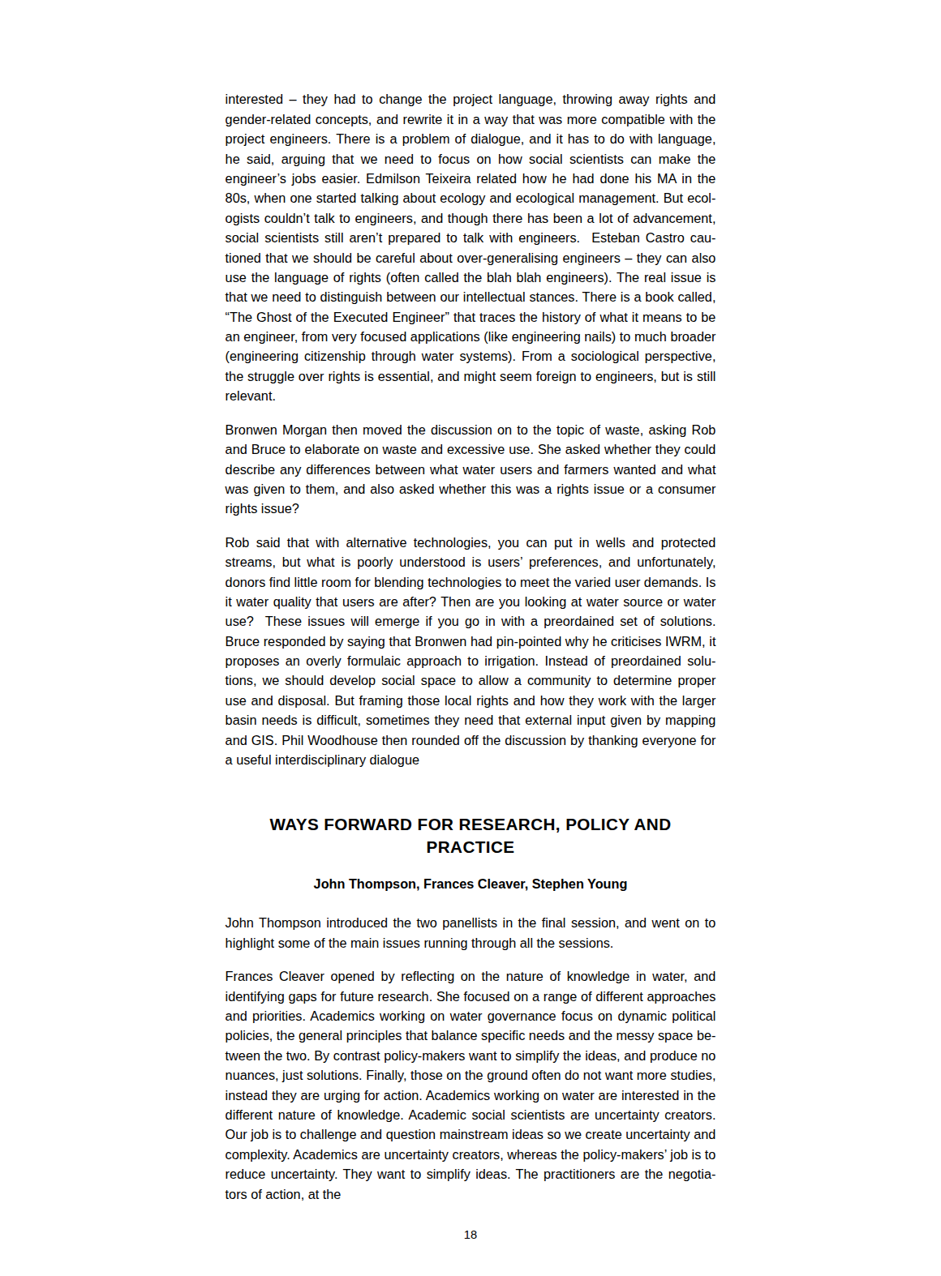interested – they had to change the project language, throwing away rights and gender-related concepts, and rewrite it in a way that was more compatible with the project engineers. There is a problem of dialogue, and it has to do with language, he said, arguing that we need to focus on how social scientists can make the engineer’s jobs easier. Edmilson Teixeira related how he had done his MA in the 80s, when one started talking about ecology and ecological management. But ecologists couldn’t talk to engineers, and though there has been a lot of advancement, social scientists still aren’t prepared to talk with engineers. Esteban Castro cautioned that we should be careful about over-generalising engineers – they can also use the language of rights (often called the blah blah engineers). The real issue is that we need to distinguish between our intellectual stances. There is a book called, “The Ghost of the Executed Engineer” that traces the history of what it means to be an engineer, from very focused applications (like engineering nails) to much broader (engineering citizenship through water systems). From a sociological perspective, the struggle over rights is essential, and might seem foreign to engineers, but is still relevant.
Bronwen Morgan then moved the discussion on to the topic of waste, asking Rob and Bruce to elaborate on waste and excessive use. She asked whether they could describe any differences between what water users and farmers wanted and what was given to them, and also asked whether this was a rights issue or a consumer rights issue?
Rob said that with alternative technologies, you can put in wells and protected streams, but what is poorly understood is users’ preferences, and unfortunately, donors find little room for blending technologies to meet the varied user demands. Is it water quality that users are after? Then are you looking at water source or water use? These issues will emerge if you go in with a preordained set of solutions. Bruce responded by saying that Bronwen had pin-pointed why he criticises IWRM, it proposes an overly formulaic approach to irrigation. Instead of preordained solutions, we should develop social space to allow a community to determine proper use and disposal. But framing those local rights and how they work with the larger basin needs is difficult, sometimes they need that external input given by mapping and GIS. Phil Woodhouse then rounded off the discussion by thanking everyone for a useful interdisciplinary dialogue
WAYS FORWARD FOR RESEARCH, POLICY AND PRACTICE
John Thompson, Frances Cleaver, Stephen Young
John Thompson introduced the two panellists in the final session, and went on to highlight some of the main issues running through all the sessions.
Frances Cleaver opened by reflecting on the nature of knowledge in water, and identifying gaps for future research. She focused on a range of different approaches and priorities. Academics working on water governance focus on dynamic political policies, the general principles that balance specific needs and the messy space between the two. By contrast policy-makers want to simplify the ideas, and produce no nuances, just solutions. Finally, those on the ground often do not want more studies, instead they are urging for action. Academics working on water are interested in the different nature of knowledge. Academic social scientists are uncertainty creators. Our job is to challenge and question mainstream ideas so we create uncertainty and complexity. Academics are uncertainty creators, whereas the policy-makers’ job is to reduce uncertainty. They want to simplify ideas. The practitioners are the negotiators of action, at the
18